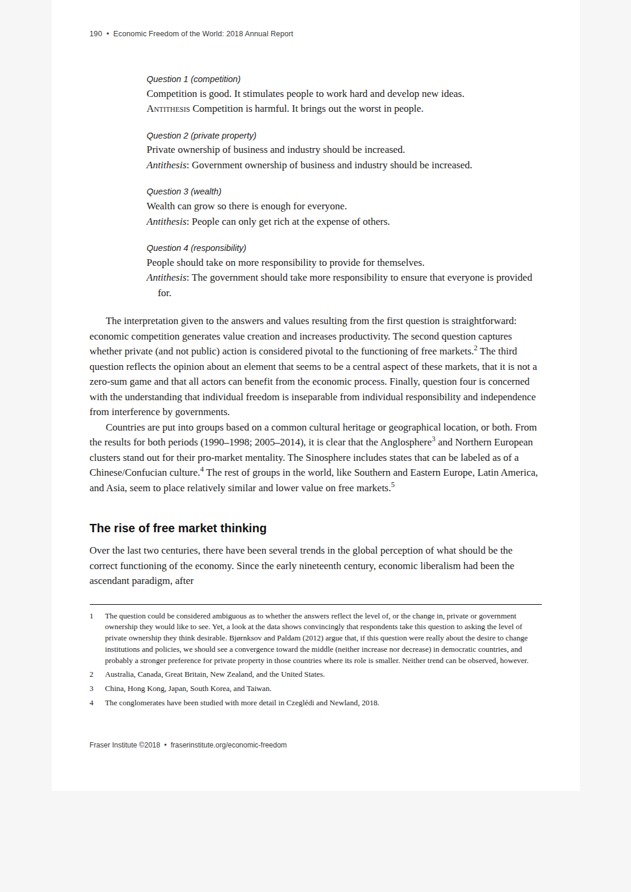190 • Economic Freedom of the World: 2018 Annual Report
Question 1 (competition)
Competition is good. It stimulates people to work hard and develop new ideas.
Antithesis Competition is harmful. It brings out the worst in people.
Question 2 (private property)
Private ownership of business and industry should be increased.
Antithesis: Government ownership of business and industry should be increased.
Question 3 (wealth)
Wealth can grow so there is enough for everyone.
Antithesis: People can only get rich at the expense of others.
Question 4 (responsibility)
People should take on more responsibility to provide for themselves.
Antithesis: The government should take more responsibility to ensure that everyone is provided for.
The interpretation given to the answers and values resulting from the first question is straightforward: economic competition generates value creation and increases productivity. The second question captures whether private (and not public) action is considered pivotal to the functioning of free markets.2 The third question reflects the opinion about an element that seems to be a central aspect of these markets, that it is not a zero-sum game and that all actors can benefit from the economic process. Finally, question four is concerned with the understanding that individual freedom is inseparable from individual responsibility and independence from interference by governments.
Countries are put into groups based on a common cultural heritage or geographical location, or both. From the results for both periods (1990–1998; 2005–2014), it is clear that the Anglosphere3 and Northern European clusters stand out for their pro-market mentality. The Sinosphere includes states that can be labeled as of a Chinese/Confucian culture.4 The rest of groups in the world, like Southern and Eastern Europe, Latin America, and Asia, seem to place relatively similar and lower value on free markets.5
The rise of free market thinking
Over the last two centuries, there have been several trends in the global perception of what should be the correct functioning of the economy. Since the early nineteenth century, economic liberalism had been the ascendant paradigm, after
The question could be considered ambiguous as to whether the answers reflect the level of, or the change in, private or government ownership they would like to see. Yet, a look at the data shows convincingly that respondents take this question to asking the level of private ownership they think desirable. Bjørnksov and Paldam (2012) argue that, if this question were really about the desire to change institutions and policies, we should see a convergence toward the middle (neither increase nor decrease) in democratic countries, and probably a stronger preference for private property in those countries where its role is smaller. Neither trend can be observed, however.
Australia, Canada, Great Britain, New Zealand, and the United States.
China, Hong Kong, Japan, South Korea, and Taiwan.
The conglomerates have been studied with more detail in Czeglédi and Newland, 2018.
Fraser Institute ©2018 • fraserinstitute.org/economic-freedom